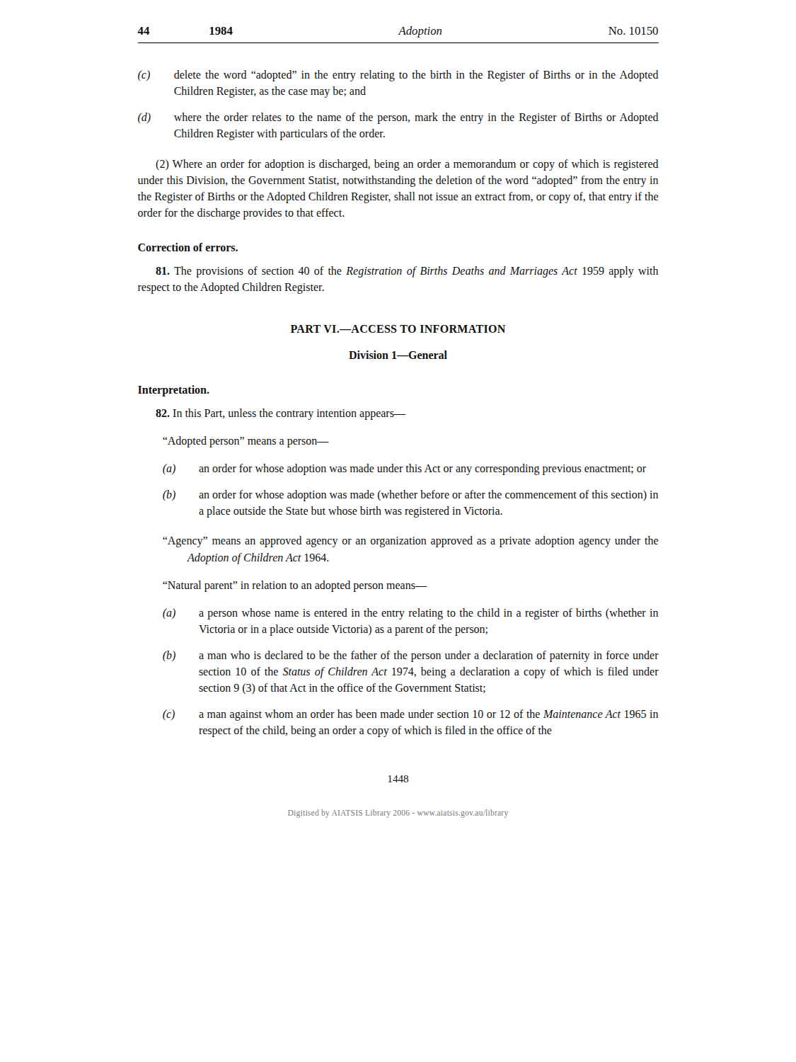44 1984
Adoption
No. 10150
(c) delete the word “adopted” in the entry relating to the birth in the Register of Births or in the Adopted Children Register, as the case may be; and
(d) where the order relates to the name of the person, mark the entry in the Register of Births or Adopted Children Register with particulars of the order.
(2) Where an order for adoption is discharged, being an order a memorandum or copy of which is registered under this Division, the Government Statist, notwithstanding the deletion of the word “adopted” from the entry in the Register of Births or the Adopted Children Register, shall not issue an extract from, or copy of, that entry if the order for the discharge provides to that effect.
Correction of errors.
81. The provisions of section 40 of the Registration of Births Deaths and Marriages Act 1959 apply with respect to the Adopted Children Register.
Part VI.—Access to Information
Division 1—General
Interpretation.
82. In this Part, unless the contrary intention appears—
“Adopted person” means a person—
(a) an order for whose adoption was made under this Act or any corresponding previous enactment; or
(b) an order for whose adoption was made (whether before or after the commencement of this section) in a place outside the State but whose birth was registered in Victoria.
“Agency” means an approved agency or an organization approved as a private adoption agency under the Adoption of Children Act 1964.
“Natural parent” in relation to an adopted person means—
(a) a person whose name is entered in the entry relating to the child in a register of births (whether in Victoria or in a place outside Victoria) as a parent of the person;
(b) a man who is declared to be the father of the person under a declaration of paternity in force under section 10 of the Status of Children Act 1974, being a declaration a copy of which is filed under section 9 (3) of that Act in the office of the Government Statist;
(c) a man against whom an order has been made under section 10 or 12 of the Maintenance Act 1965 in respect of the child, being an order a copy of which is filed in the office of the
1448
Digitised by AIATSIS Library 2006 - www.aiatsis.gov.au/library